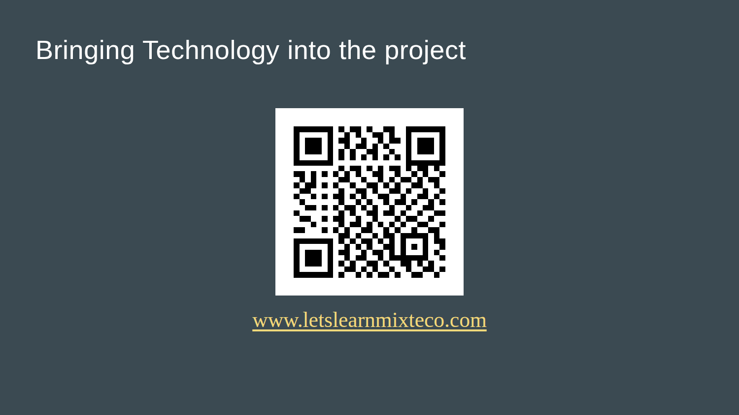Bringing Technology into the project
www.letslearnmixteco.com